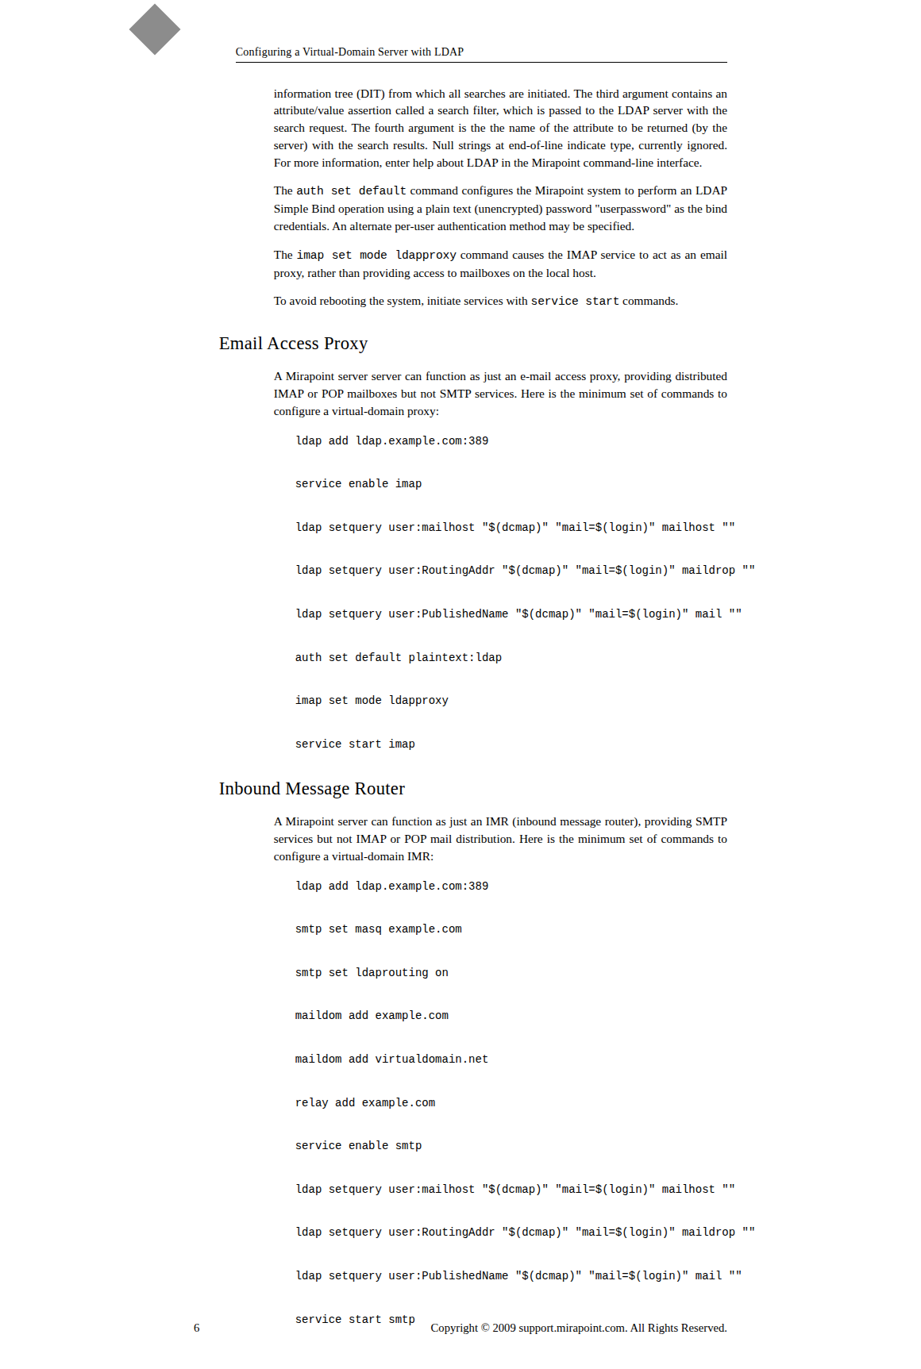Configuring a Virtual-Domain Server with LDAP
information tree (DIT) from which all searches are initiated. The third argument contains an attribute/value assertion called a search filter, which is passed to the LDAP server with the search request. The fourth argument is the the name of the attribute to be returned (by the server) with the search results. Null strings at end-of-line indicate type, currently ignored. For more information, enter help about LDAP in the Mirapoint command-line interface.
The auth set default command configures the Mirapoint system to perform an LDAP Simple Bind operation using a plain text (unencrypted) password "userpassword" as the bind credentials. An alternate per-user authentication method may be specified.
The imap set mode ldapproxy command causes the IMAP service to act as an email proxy, rather than providing access to mailboxes on the local host.
To avoid rebooting the system, initiate services with service start commands.
Email Access Proxy
A Mirapoint server server can function as just an e-mail access proxy, providing distributed IMAP or POP mailboxes but not SMTP services. Here is the minimum set of commands to configure a virtual-domain proxy:
ldap add ldap.example.com:389 service enable imap ldap setquery user:mailhost "$(dcmap)" "mail=$(login)" mailhost "" ldap setquery user:RoutingAddr "$(dcmap)" "mail=$(login)" maildrop "" ldap setquery user:PublishedName "$(dcmap)" "mail=$(login)" mail "" auth set default plaintext:ldap imap set mode ldapproxy service start imap
Inbound Message Router
A Mirapoint server can function as just an IMR (inbound message router), providing SMTP services but not IMAP or POP mail distribution. Here is the minimum set of commands to configure a virtual-domain IMR:
ldap add ldap.example.com:389 smtp set masq example.com smtp set ldaprouting on maildom add example.com maildom add virtualdomain.net relay add example.com service enable smtp ldap setquery user:mailhost "$(dcmap)" "mail=$(login)" mailhost "" ldap setquery user:RoutingAddr "$(dcmap)" "mail=$(login)" maildrop "" ldap setquery user:PublishedName "$(dcmap)" "mail=$(login)" mail "" service start smtp
6
Copyright © 2009 support.mirapoint.com. All Rights Reserved.